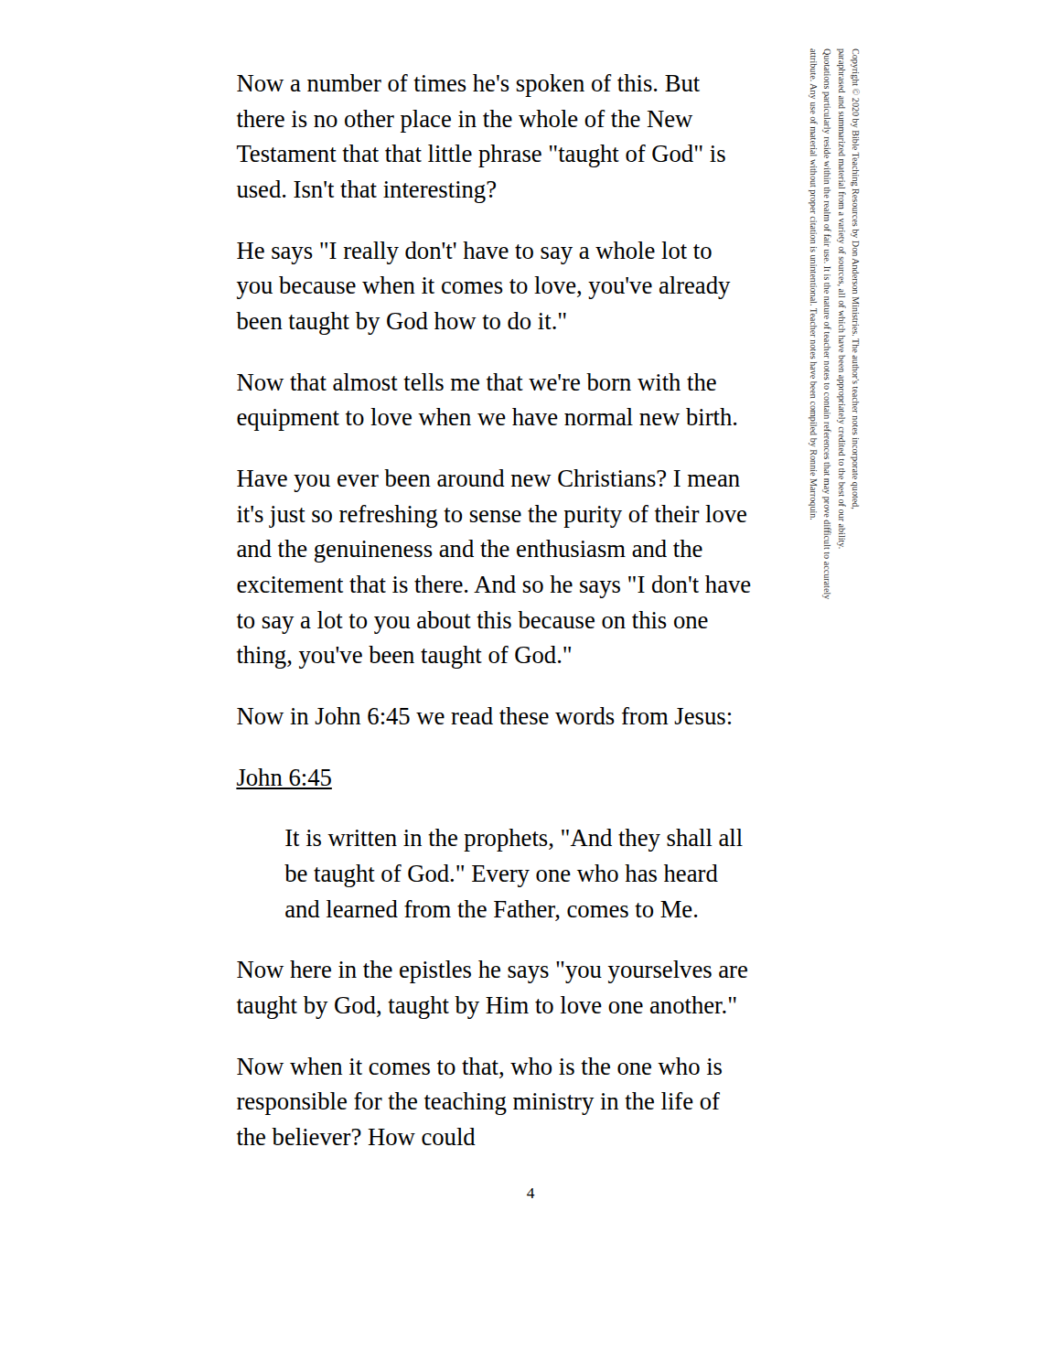Now a number of times he's spoken of this. But there is no other place in the whole of the New Testament that that little phrase "taught of God" is used. Isn't that interesting?
He says "I really don't' have to say a whole lot to you because when it comes to love, you've already been taught by God how to do it."
Now that almost tells me that we're born with the equipment to love when we have normal new birth.
Have you ever been around new Christians? I mean it's just so refreshing to sense the purity of their love and the genuineness and the enthusiasm and the excitement that is there. And so he says "I don't have to say a lot to you about this because on this one thing, you've been taught of God."
Now in John 6:45 we read these words from Jesus:
John 6:45
It is written in the prophets, "And they shall all be taught of God." Every one who has heard and learned from the Father, comes to Me.
Now here in the epistles he says "you yourselves are taught by God, taught by Him to love one another."
Now when it comes to that, who is the one who is responsible for the teaching ministry in the life of the believer? How could
Copyright © 2020 by Bible Teaching Resources by Don Anderson Ministries. The author's teacher notes incorporate quoted,
paraphrased and summarized material from a variety of sources, all of which have been appropriately credited to the best of our ability.
Quotations particularly reside within the realm of fair use. It is the nature of teacher notes to contain references that may prove difficult to accurately
attribute. Any use of material without proper citation is unintentional. Teacher notes have been compiled by Ronnie Marroquin.
4